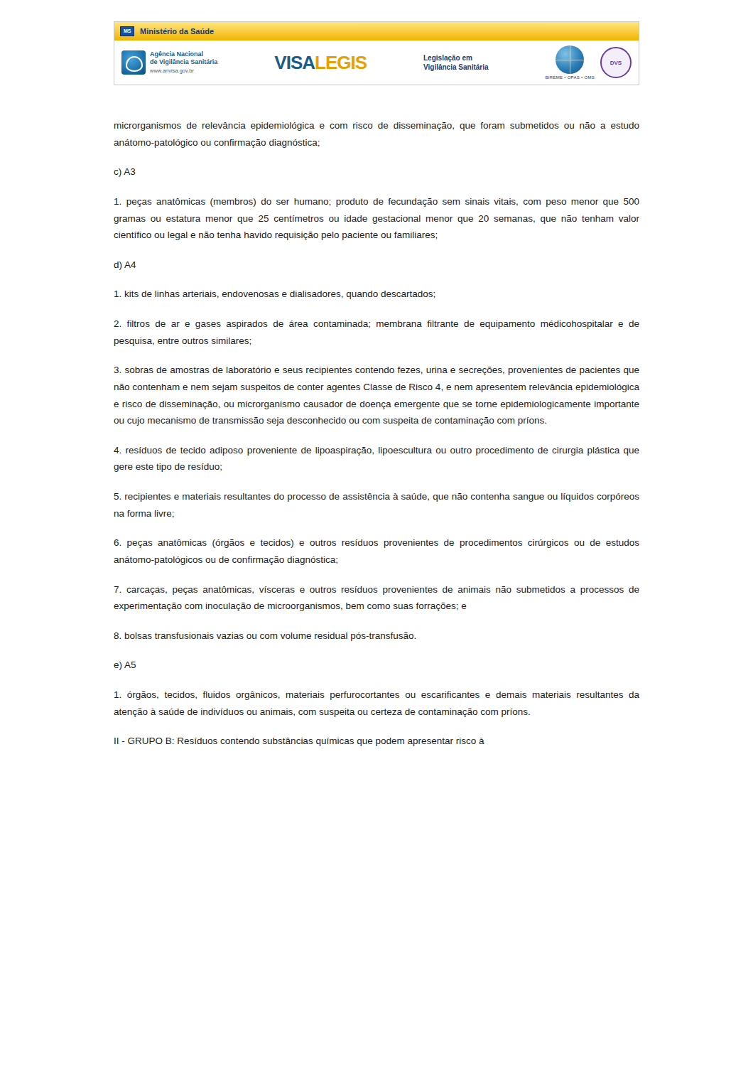MS
Ministério da Saúde
Agência Nacional
de Vigilância Sanitária
www.anvisa.gov.br
VISA LEGIS
Legislação em
Vigilância Sanitária
BIREME • OPAS • OMS
DVS
microrganismos de relevância epidemiológica e com risco de disseminação, que foram submetidos ou não a estudo anátomo-patológico ou confirmação diagnóstica;
c) A3
1. peças anatômicas (membros) do ser humano; produto de fecundação sem sinais vitais, com peso menor que 500 gramas ou estatura menor que 25 centímetros ou idade gestacional menor que 20 semanas, que não tenham valor científico ou legal e não tenha havido requisição pelo paciente ou familiares;
d) A4
1. kits de linhas arteriais, endovenosas e dialisadores, quando descartados;
2. filtros de ar e gases aspirados de área contaminada; membrana filtrante de equipamento médicohospitalar e de pesquisa, entre outros similares;
3. sobras de amostras de laboratório e seus recipientes contendo fezes, urina e secreções, provenientes de pacientes que não contenham e nem sejam suspeitos de conter agentes Classe de Risco 4, e nem apresentem relevância epidemiológica e risco de disseminação, ou microrganismo causador de doença emergente que se torne epidemiologicamente importante ou cujo mecanismo de transmissão seja desconhecido ou com suspeita de contaminação com príons.
4. resíduos de tecido adiposo proveniente de lipoaspiração, lipoescultura ou outro procedimento de cirurgia plástica que gere este tipo de resíduo;
5. recipientes e materiais resultantes do processo de assistência à saúde, que não contenha sangue ou líquidos corpóreos na forma livre;
6. peças anatômicas (órgãos e tecidos) e outros resíduos provenientes de procedimentos cirúrgicos ou de estudos anátomo-patológicos ou de confirmação diagnóstica;
7. carcaças, peças anatômicas, vísceras e outros resíduos provenientes de animais não submetidos a processos de experimentação com inoculação de microorganismos, bem como suas forrações; e
8. bolsas transfusionais vazias ou com volume residual pós-transfusão.
e) A5
1. órgãos, tecidos, fluidos orgânicos, materiais perfurocortantes ou escarificantes e demais materiais resultantes da atenção à saúde de indivíduos ou animais, com suspeita ou certeza de contaminação com príons.
II - GRUPO B: Resíduos contendo substâncias químicas que podem apresentar risco à